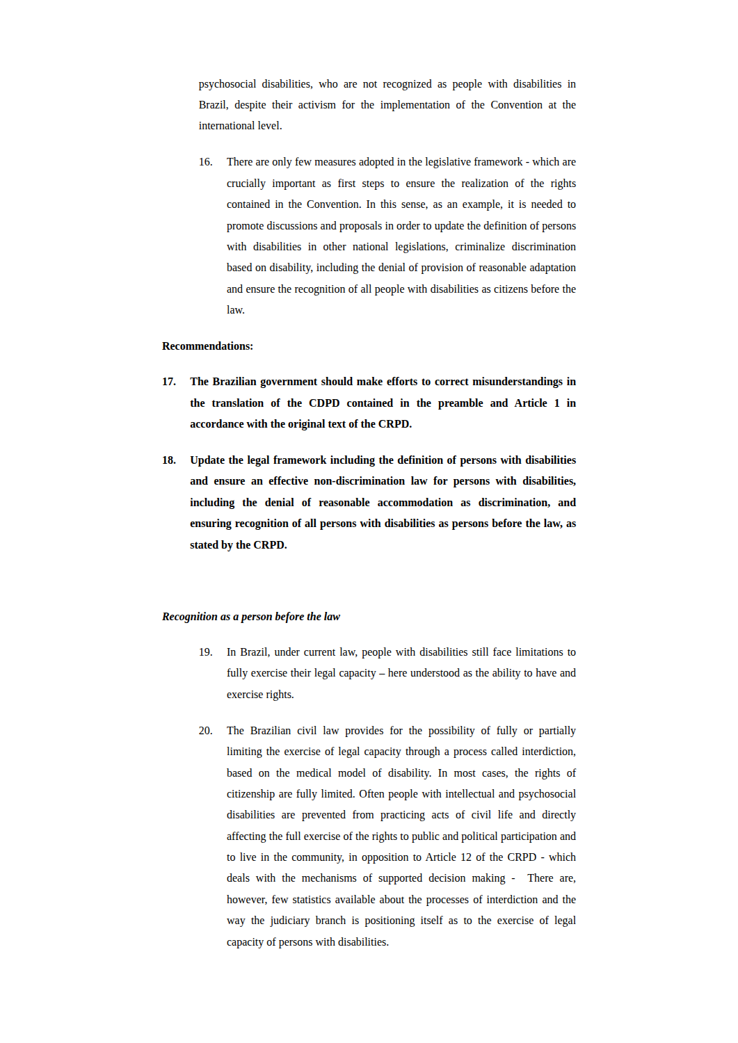psychosocial disabilities, who are not recognized as people with disabilities in Brazil, despite their activism for the implementation of the Convention at the international level.
16. There are only few measures adopted in the legislative framework - which are crucially important as first steps to ensure the realization of the rights contained in the Convention. In this sense, as an example, it is needed to promote discussions and proposals in order to update the definition of persons with disabilities in other national legislations, criminalize discrimination based on disability, including the denial of provision of reasonable adaptation and ensure the recognition of all people with disabilities as citizens before the law.
Recommendations:
17. The Brazilian government should make efforts to correct misunderstandings in the translation of the CDPD contained in the preamble and Article 1 in accordance with the original text of the CRPD.
18. Update the legal framework including the definition of persons with disabilities and ensure an effective non-discrimination law for persons with disabilities, including the denial of reasonable accommodation as discrimination, and ensuring recognition of all persons with disabilities as persons before the law, as stated by the CRPD.
Recognition as a person before the law
19. In Brazil, under current law, people with disabilities still face limitations to fully exercise their legal capacity – here understood as the ability to have and exercise rights.
20. The Brazilian civil law provides for the possibility of fully or partially limiting the exercise of legal capacity through a process called interdiction, based on the medical model of disability. In most cases, the rights of citizenship are fully limited. Often people with intellectual and psychosocial disabilities are prevented from practicing acts of civil life and directly affecting the full exercise of the rights to public and political participation and to live in the community, in opposition to Article 12 of the CRPD - which deals with the mechanisms of supported decision making - There are, however, few statistics available about the processes of interdiction and the way the judiciary branch is positioning itself as to the exercise of legal capacity of persons with disabilities.